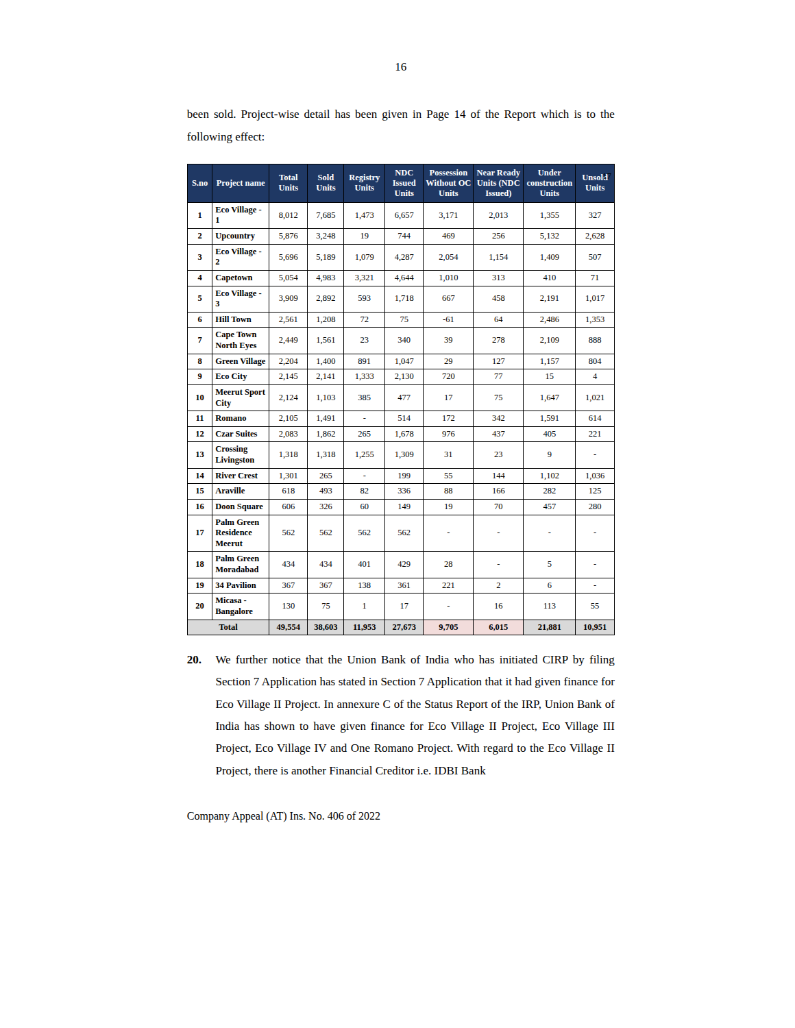16
been sold. Project-wise detail has been given in Page 14 of the Report which is to the following effect:
17
| S.no | Project name | Total Units | Sold Units | Registry Units | NDC Issued Units | Possession Without OC Units | Near Ready Units (NDC Issued) | Under construction Units | Unsold Units |
| --- | --- | --- | --- | --- | --- | --- | --- | --- | --- |
| 1 | Eco Village - 1 | 8,012 | 7,685 | 1,473 | 6,657 | 3,171 | 2,013 | 1,355 | 327 |
| 2 | Upcountry | 5,876 | 3,248 | 19 | 744 | 469 | 256 | 5,132 | 2,628 |
| 3 | Eco Village - 2 | 5,696 | 5,189 | 1,079 | 4,287 | 2,054 | 1,154 | 1,409 | 507 |
| 4 | Capetown | 5,054 | 4,983 | 3,321 | 4,644 | 1,010 | 313 | 410 | 71 |
| 5 | Eco Village - 3 | 3,909 | 2,892 | 593 | 1,718 | 667 | 458 | 2,191 | 1,017 |
| 6 | Hill Town | 2,561 | 1,208 | 72 | 75 | -61 | 64 | 2,486 | 1,353 |
| 7 | Cape Town North Eyes | 2,449 | 1,561 | 23 | 340 | 39 | 278 | 2,109 | 888 |
| 8 | Green Village | 2,204 | 1,400 | 891 | 1,047 | 29 | 127 | 1,157 | 804 |
| 9 | Eco City | 2,145 | 2,141 | 1,333 | 2,130 | 720 | 77 | 15 | 4 |
| 10 | Meerut Sport City | 2,124 | 1,103 | 385 | 477 | 17 | 75 | 1,647 | 1,021 |
| 11 | Romano | 2,105 | 1,491 | - | 514 | 172 | 342 | 1,591 | 614 |
| 12 | Czar Suites | 2,083 | 1,862 | 265 | 1,678 | 976 | 437 | 405 | 221 |
| 13 | Crossing Livingston | 1,318 | 1,318 | 1,255 | 1,309 | 31 | 23 | 9 | - |
| 14 | River Crest | 1,301 | 265 | - | 199 | 55 | 144 | 1,102 | 1,036 |
| 15 | Araville | 618 | 493 | 82 | 336 | 88 | 166 | 282 | 125 |
| 16 | Doon Square | 606 | 326 | 60 | 149 | 19 | 70 | 457 | 280 |
| 17 | Palm Green Residence Meerut | 562 | 562 | 562 | 562 | - | - | - | - |
| 18 | Palm Green Moradabad | 434 | 434 | 401 | 429 | 28 | - | 5 | - |
| 19 | 34 Pavilion | 367 | 367 | 138 | 361 | 221 | 2 | 6 | - |
| 20 | Micasa - Bangalore | 130 | 75 | 1 | 17 | - | 16 | 113 | 55 |
| Total | 49,554 | 38,603 | 11,953 | 27,673 | 9,705 | 6,015 | 21,881 | 10,951 |
20.
We further notice that the Union Bank of India who has initiated CIRP by filing Section 7 Application has stated in Section 7 Application that it had given finance for Eco Village II Project. In annexure C of the Status Report of the IRP, Union Bank of India has shown to have given finance for Eco Village II Project, Eco Village III Project, Eco Village IV and One Romano Project. With regard to the Eco Village II Project, there is another Financial Creditor i.e. IDBI Bank
Company Appeal (AT) Ins. No. 406 of 2022